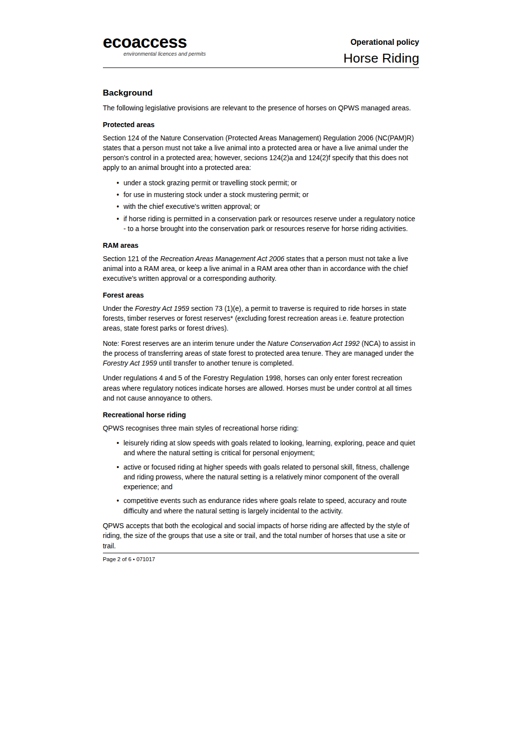ecoaccess
environmental licences and permits
Operational policy
Horse Riding
Background
The following legislative provisions are relevant to the presence of horses on QPWS managed areas.
Protected areas
Section 124 of the Nature Conservation (Protected Areas Management) Regulation 2006 (NC(PAM)R) states that a person must not take a live animal into a protected area or have a live animal under the person's control in a protected area; however, secions 124(2)a and 124(2)f specify that this does not apply to an animal brought into a protected area:
under a stock grazing permit or travelling stock permit; or
for use in mustering stock under a stock mustering permit; or
with the chief executive's written approval; or
if horse riding is permitted in a conservation park or resources reserve under a regulatory notice - to a horse brought into the conservation park or resources reserve for horse riding activities.
RAM areas
Section 121 of the Recreation Areas Management Act 2006 states that a person must not take a live animal into a RAM area, or keep a live animal in a RAM area other than in accordance with the chief executive's written approval or a corresponding authority.
Forest areas
Under the Forestry Act 1959 section 73 (1)(e), a permit to traverse is required to ride horses in state forests, timber reserves or forest reserves* (excluding forest recreation areas i.e. feature protection areas, state forest parks or forest drives).
Note: Forest reserves are an interim tenure under the Nature Conservation Act 1992 (NCA) to assist in the process of transferring areas of state forest to protected area tenure. They are managed under the Forestry Act 1959 until transfer to another tenure is completed.
Under regulations 4 and 5 of the Forestry Regulation 1998, horses can only enter forest recreation areas where regulatory notices indicate horses are allowed. Horses must be under control at all times and not cause annoyance to others.
Recreational horse riding
QPWS recognises three main styles of recreational horse riding:
leisurely riding at slow speeds with goals related to looking, learning, exploring, peace and quiet and where the natural setting is critical for personal enjoyment;
active or focused riding at higher speeds with goals related to personal skill, fitness, challenge and riding prowess, where the natural setting is a relatively minor component of the overall experience; and
competitive events such as endurance rides where goals relate to speed, accuracy and route difficulty and where the natural setting is largely incidental to the activity.
QPWS accepts that both the ecological and social impacts of horse riding are affected by the style of riding, the size of the groups that use a site or trail, and the total number of horses that use a site or trail.
Page 2 of 6 • 071017